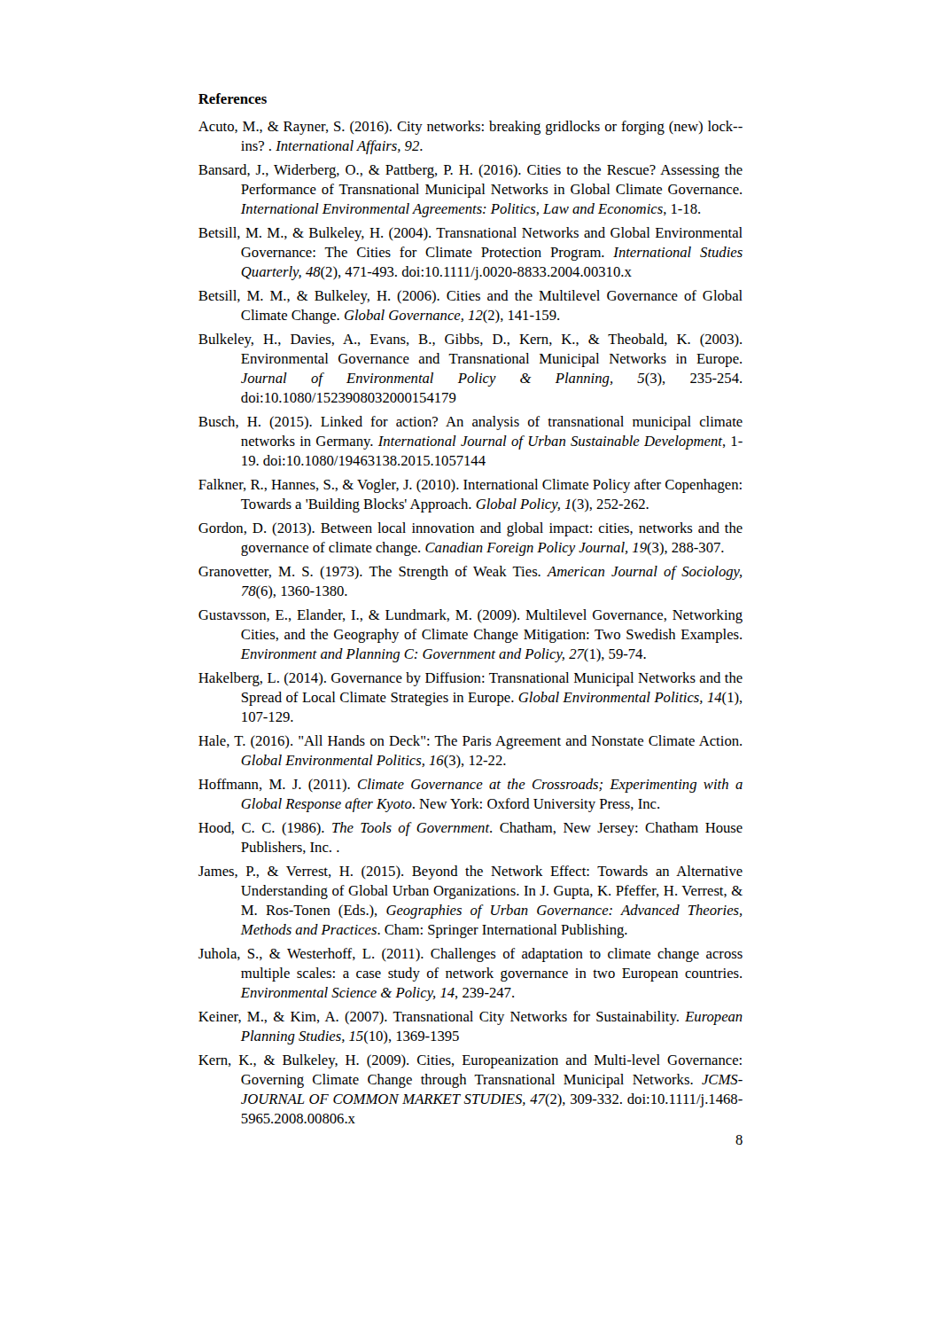References
Acuto, M., & Rayner, S. (2016). City networks: breaking gridlocks or forging (new) lock--ins? . International Affairs, 92.
Bansard, J., Widerberg, O., & Pattberg, P. H. (2016). Cities to the Rescue? Assessing the Performance of Transnational Municipal Networks in Global Climate Governance. International Environmental Agreements: Politics, Law and Economics, 1-18.
Betsill, M. M., & Bulkeley, H. (2004). Transnational Networks and Global Environmental Governance: The Cities for Climate Protection Program. International Studies Quarterly, 48(2), 471-493. doi:10.1111/j.0020-8833.2004.00310.x
Betsill, M. M., & Bulkeley, H. (2006). Cities and the Multilevel Governance of Global Climate Change. Global Governance, 12(2), 141-159.
Bulkeley, H., Davies, A., Evans, B., Gibbs, D., Kern, K., & Theobald, K. (2003). Environmental Governance and Transnational Municipal Networks in Europe. Journal of Environmental Policy & Planning, 5(3), 235-254. doi:10.1080/1523908032000154179
Busch, H. (2015). Linked for action? An analysis of transnational municipal climate networks in Germany. International Journal of Urban Sustainable Development, 1-19. doi:10.1080/19463138.2015.1057144
Falkner, R., Hannes, S., & Vogler, J. (2010). International Climate Policy after Copenhagen: Towards a 'Building Blocks' Approach. Global Policy, 1(3), 252-262.
Gordon, D. (2013). Between local innovation and global impact: cities, networks and the governance of climate change. Canadian Foreign Policy Journal, 19(3), 288-307.
Granovetter, M. S. (1973). The Strength of Weak Ties. American Journal of Sociology, 78(6), 1360-1380.
Gustavsson, E., Elander, I., & Lundmark, M. (2009). Multilevel Governance, Networking Cities, and the Geography of Climate Change Mitigation: Two Swedish Examples. Environment and Planning C: Government and Policy, 27(1), 59-74.
Hakelberg, L. (2014). Governance by Diffusion: Transnational Municipal Networks and the Spread of Local Climate Strategies in Europe. Global Environmental Politics, 14(1), 107-129.
Hale, T. (2016). "All Hands on Deck": The Paris Agreement and Nonstate Climate Action. Global Environmental Politics, 16(3), 12-22.
Hoffmann, M. J. (2011). Climate Governance at the Crossroads; Experimenting with a Global Response after Kyoto. New York: Oxford University Press, Inc.
Hood, C. C. (1986). The Tools of Government. Chatham, New Jersey: Chatham House Publishers, Inc. .
James, P., & Verrest, H. (2015). Beyond the Network Effect: Towards an Alternative Understanding of Global Urban Organizations. In J. Gupta, K. Pfeffer, H. Verrest, & M. Ros-Tonen (Eds.), Geographies of Urban Governance: Advanced Theories, Methods and Practices. Cham: Springer International Publishing.
Juhola, S., & Westerhoff, L. (2011). Challenges of adaptation to climate change across multiple scales: a case study of network governance in two European countries. Environmental Science & Policy, 14, 239-247.
Keiner, M., & Kim, A. (2007). Transnational City Networks for Sustainability. European Planning Studies, 15(10), 1369-1395
Kern, K., & Bulkeley, H. (2009). Cities, Europeanization and Multi-level Governance: Governing Climate Change through Transnational Municipal Networks. JCMS-JOURNAL OF COMMON MARKET STUDIES, 47(2), 309-332. doi:10.1111/j.1468-5965.2008.00806.x
8